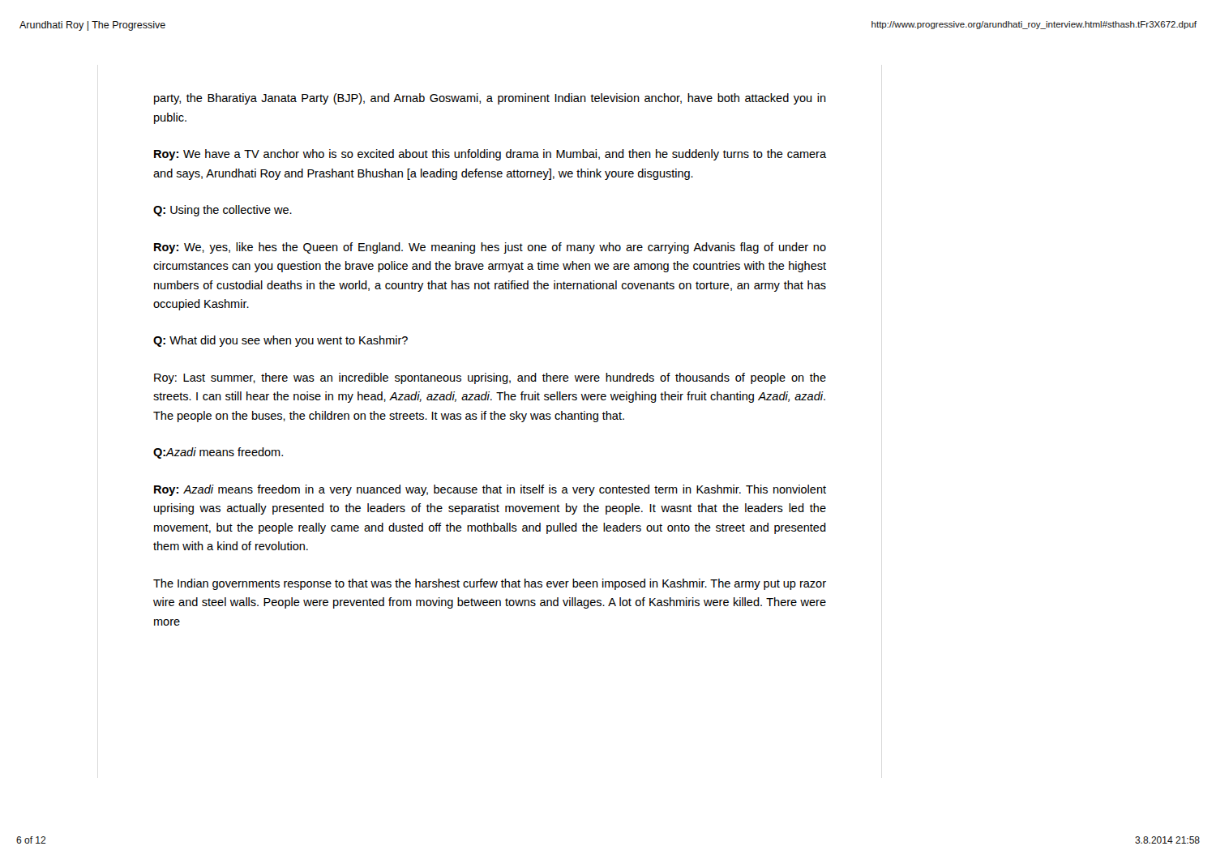Arundhati Roy | The Progressive
http://www.progressive.org/arundhati_roy_interview.html#sthash.tFr3X672.dpuf
party, the Bharatiya Janata Party (BJP), and Arnab Goswami, a prominent Indian television anchor, have both attacked you in public.
Roy: We have a TV anchor who is so excited about this unfolding drama in Mumbai, and then he suddenly turns to the camera and says, Arundhati Roy and Prashant Bhushan [a leading defense attorney], we think youre disgusting.
Q: Using the collective we.
Roy: We, yes, like hes the Queen of England. We meaning hes just one of many who are carrying Advanis flag of under no circumstances can you question the brave police and the brave armyat a time when we are among the countries with the highest numbers of custodial deaths in the world, a country that has not ratified the international covenants on torture, an army that has occupied Kashmir.
Q: What did you see when you went to Kashmir?
Roy: Last summer, there was an incredible spontaneous uprising, and there were hundreds of thousands of people on the streets. I can still hear the noise in my head, Azadi, azadi, azadi. The fruit sellers were weighing their fruit chanting Azadi, azadi. The people on the buses, the children on the streets. It was as if the sky was chanting that.
Q: Azadi means freedom.
Roy: Azadi means freedom in a very nuanced way, because that in itself is a very contested term in Kashmir. This nonviolent uprising was actually presented to the leaders of the separatist movement by the people. It wasnt that the leaders led the movement, but the people really came and dusted off the mothballs and pulled the leaders out onto the street and presented them with a kind of revolution.
The Indian governments response to that was the harshest curfew that has ever been imposed in Kashmir. The army put up razor wire and steel walls. People were prevented from moving between towns and villages. A lot of Kashmiris were killed. There were more
6 of 12
3.8.2014 21:58